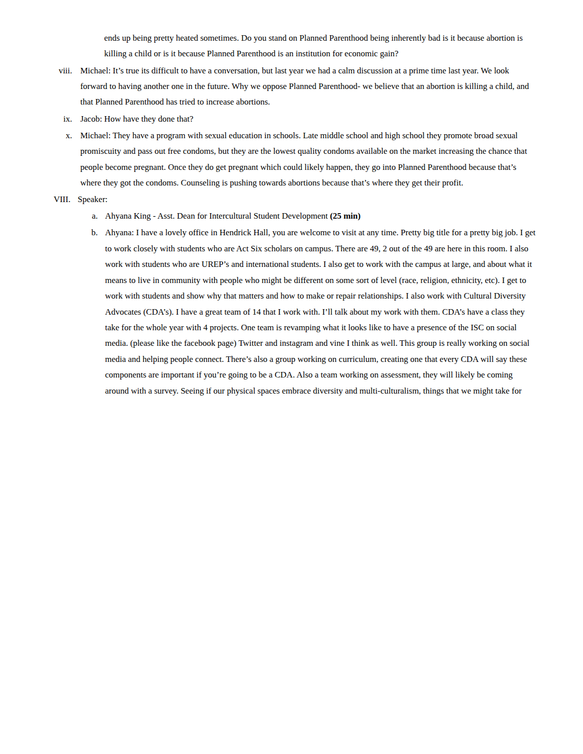ends up being pretty heated sometimes. Do you stand on Planned Parenthood being inherently bad is it because abortion is killing a child or is it because Planned Parenthood is an institution for economic gain?
Michael: It’s true its difficult to have a conversation, but last year we had a calm discussion at a prime time last year. We look forward to having another one in the future. Why we oppose Planned Parenthood- we believe that an abortion is killing a child, and that Planned Parenthood has tried to increase abortions.
Jacob: How have they done that?
Michael: They have a program with sexual education in schools. Late middle school and high school they promote broad sexual promiscuity and pass out free condoms, but they are the lowest quality condoms available on the market increasing the chance that people become pregnant. Once they do get pregnant which could likely happen, they go into Planned Parenthood because that’s where they got the condoms. Counseling is pushing towards abortions because that’s where they get their profit.
Speaker:
Ahyana King - Asst. Dean for Intercultural Student Development (25 min)
Ahyana: I have a lovely office in Hendrick Hall, you are welcome to visit at any time. Pretty big title for a pretty big job. I get to work closely with students who are Act Six scholars on campus. There are 49, 2 out of the 49 are here in this room. I also work with students who are UREP’s and international students. I also get to work with the campus at large, and about what it means to live in community with people who might be different on some sort of level (race, religion, ethnicity, etc). I get to work with students and show why that matters and how to make or repair relationships. I also work with Cultural Diversity Advocates (CDA’s). I have a great team of 14 that I work with. I’ll talk about my work with them. CDA’s have a class they take for the whole year with 4 projects. One team is revamping what it looks like to have a presence of the ISC on social media. (please like the facebook page) Twitter and instagram and vine I think as well. This group is really working on social media and helping people connect. There’s also a group working on curriculum, creating one that every CDA will say these components are important if you’re going to be a CDA. Also a team working on assessment, they will likely be coming around with a survey. Seeing if our physical spaces embrace diversity and multi-culturalism, things that we might take for